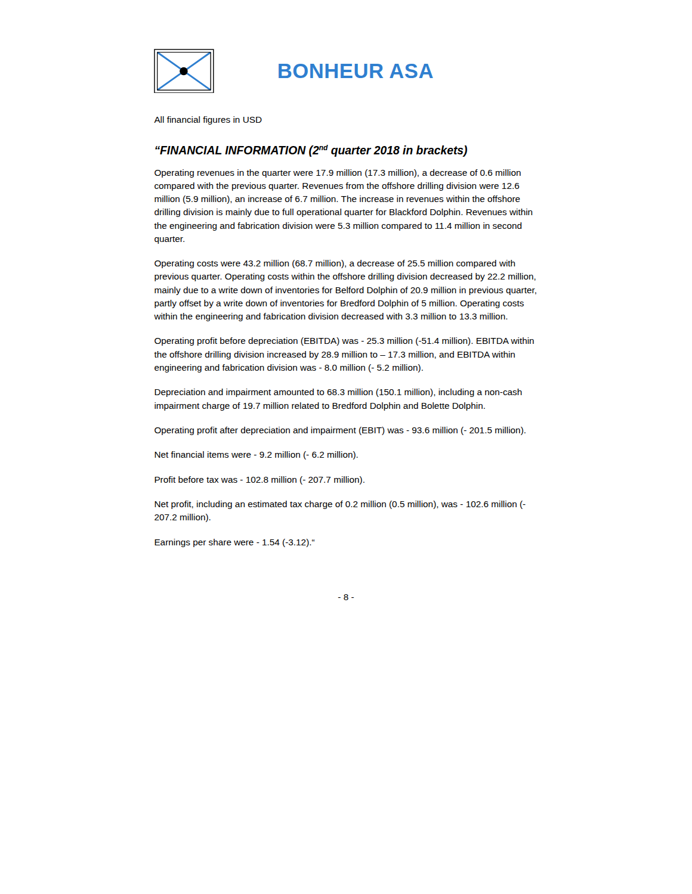BONHEUR ASA
All financial figures in USD
“FINANCIAL INFORMATION (2nd quarter 2018 in brackets)
Operating revenues in the quarter were 17.9 million (17.3 million), a decrease of 0.6 million compared with the previous quarter. Revenues from the offshore drilling division were 12.6 million (5.9 million), an increase of 6.7 million. The increase in revenues within the offshore drilling division is mainly due to full operational quarter for Blackford Dolphin. Revenues within the engineering and fabrication division were 5.3 million compared to 11.4 million in second quarter.
Operating costs were 43.2 million (68.7 million), a decrease of 25.5 million compared with previous quarter. Operating costs within the offshore drilling division decreased by 22.2 million, mainly due to a write down of inventories for Belford Dolphin of 20.9 million in previous quarter, partly offset by a write down of inventories for Bredford Dolphin of 5 million. Operating costs within the engineering and fabrication division decreased with 3.3 million to 13.3 million.
Operating profit before depreciation (EBITDA) was - 25.3 million (-51.4 million). EBITDA within the offshore drilling division increased by 28.9 million to – 17.3 million, and EBITDA within engineering and fabrication division was - 8.0 million (- 5.2 million).
Depreciation and impairment amounted to 68.3 million (150.1 million), including a non-cash impairment charge of 19.7 million related to Bredford Dolphin and Bolette Dolphin.
Operating profit after depreciation and impairment (EBIT) was - 93.6 million (- 201.5 million).
Net financial items were - 9.2 million (- 6.2 million).
Profit before tax was - 102.8 million (- 207.7 million).
Net profit, including an estimated tax charge of 0.2 million (0.5 million), was - 102.6 million (- 207.2 million).
Earnings per share were - 1.54 (-3.12).“
- 8 -